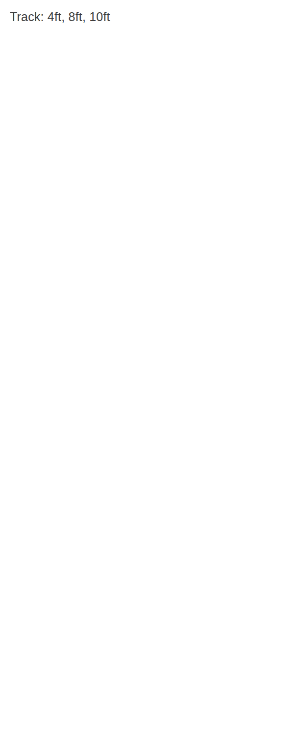Track: 4ft, 8ft, 10ft